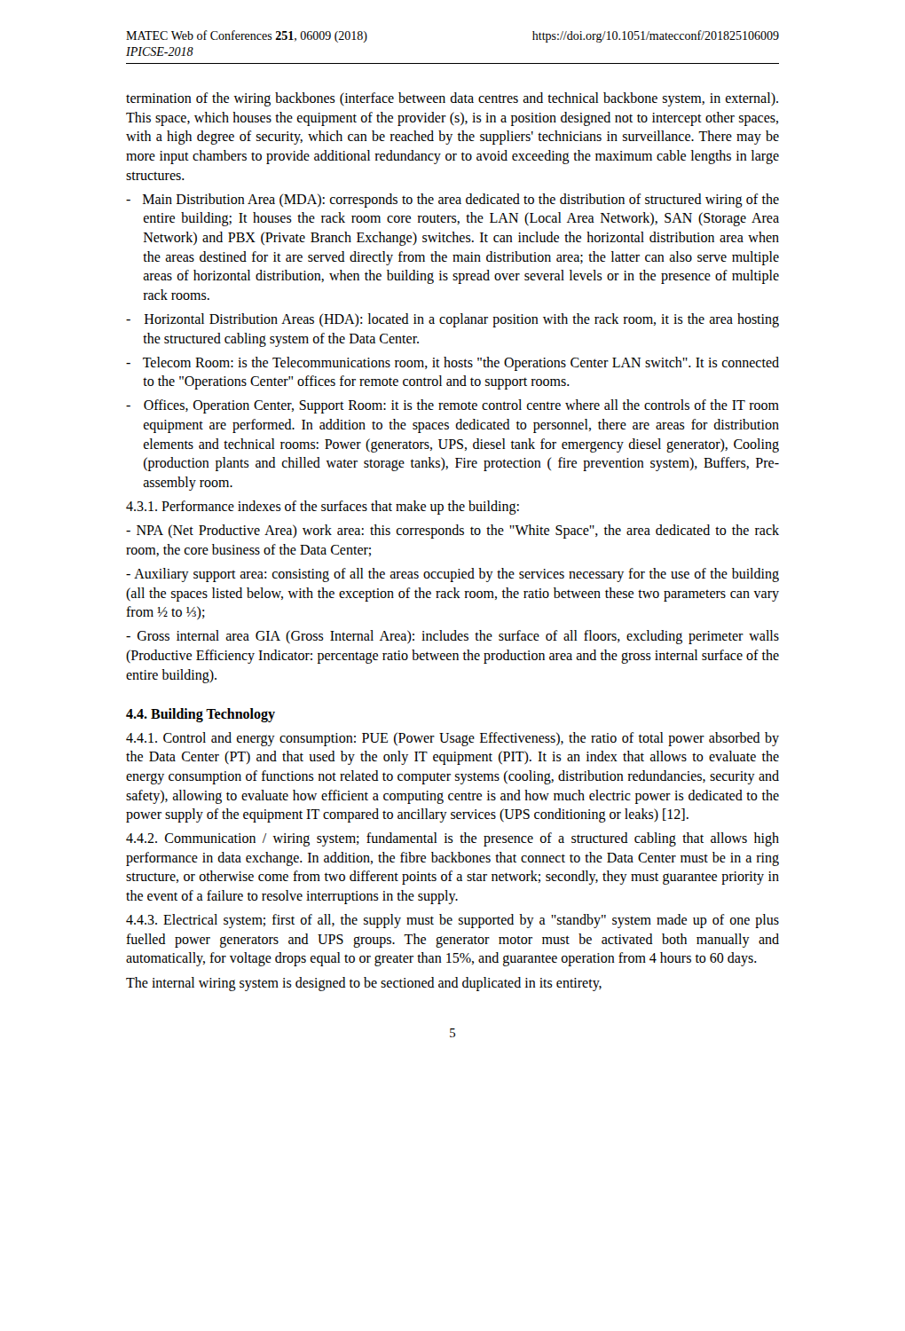MATEC Web of Conferences 251, 06009 (2018)
IPICSE-2018
https://doi.org/10.1051/matecconf/201825106009
termination of the wiring backbones (interface between data centres and technical backbone system, in external). This space, which houses the equipment of the provider (s), is in a position designed not to intercept other spaces, with a high degree of security, which can be reached by the suppliers' technicians in surveillance. There may be more input chambers to provide additional redundancy or to avoid exceeding the maximum cable lengths in large structures.
- Main Distribution Area (MDA): corresponds to the area dedicated to the distribution of structured wiring of the entire building; It houses the rack room core routers, the LAN (Local Area Network), SAN (Storage Area Network) and PBX (Private Branch Exchange) switches. It can include the horizontal distribution area when the areas destined for it are served directly from the main distribution area; the latter can also serve multiple areas of horizontal distribution, when the building is spread over several levels or in the presence of multiple rack rooms.
- Horizontal Distribution Areas (HDA): located in a coplanar position with the rack room, it is the area hosting the structured cabling system of the Data Center.
- Telecom Room: is the Telecommunications room, it hosts "the Operations Center LAN switch". It is connected to the "Operations Center" offices for remote control and to support rooms.
- Offices, Operation Center, Support Room: it is the remote control centre where all the controls of the IT room equipment are performed. In addition to the spaces dedicated to personnel, there are areas for distribution elements and technical rooms: Power (generators, UPS, diesel tank for emergency diesel generator), Cooling (production plants and chilled water storage tanks), Fire protection ( fire prevention system), Buffers, Pre-assembly room.
4.3.1. Performance indexes of the surfaces that make up the building:
- NPA (Net Productive Area) work area: this corresponds to the "White Space", the area dedicated to the rack room, the core business of the Data Center;
- Auxiliary support area: consisting of all the areas occupied by the services necessary for the use of the building (all the spaces listed below, with the exception of the rack room, the ratio between these two parameters can vary from ½ to ⅓);
- Gross internal area GIA (Gross Internal Area): includes the surface of all floors, excluding perimeter walls (Productive Efficiency Indicator: percentage ratio between the production area and the gross internal surface of the entire building).
4.4. Building Technology
4.4.1. Control and energy consumption: PUE (Power Usage Effectiveness), the ratio of total power absorbed by the Data Center (PT) and that used by the only IT equipment (PIT). It is an index that allows to evaluate the energy consumption of functions not related to computer systems (cooling, distribution redundancies, security and safety), allowing to evaluate how efficient a computing centre is and how much electric power is dedicated to the power supply of the equipment IT compared to ancillary services (UPS conditioning or leaks) [12].
4.4.2. Communication / wiring system; fundamental is the presence of a structured cabling that allows high performance in data exchange. In addition, the fibre backbones that connect to the Data Center must be in a ring structure, or otherwise come from two different points of a star network; secondly, they must guarantee priority in the event of a failure to resolve interruptions in the supply.
4.4.3. Electrical system; first of all, the supply must be supported by a "standby" system made up of one plus fuelled power generators and UPS groups. The generator motor must be activated both manually and automatically, for voltage drops equal to or greater than 15%, and guarantee operation from 4 hours to 60 days.
The internal wiring system is designed to be sectioned and duplicated in its entirety,
5